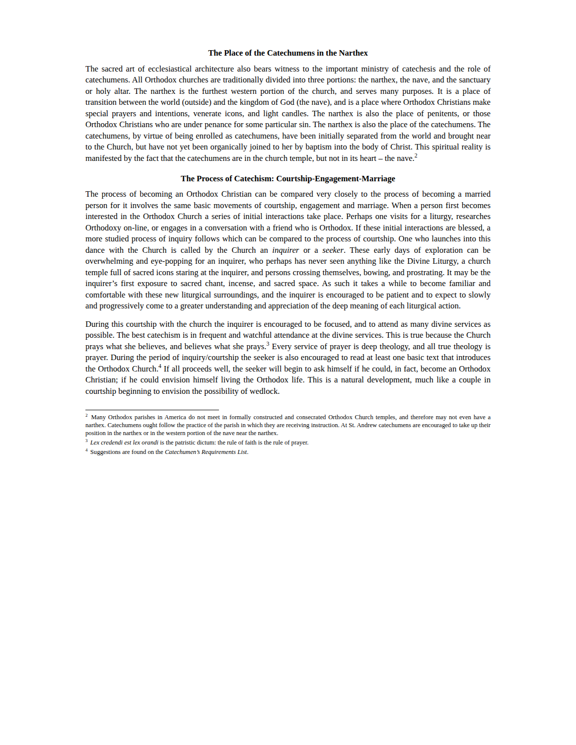The Place of the Catechumens in the Narthex
The sacred art of ecclesiastical architecture also bears witness to the important ministry of catechesis and the role of catechumens. All Orthodox churches are traditionally divided into three portions: the narthex, the nave, and the sanctuary or holy altar. The narthex is the furthest western portion of the church, and serves many purposes. It is a place of transition between the world (outside) and the kingdom of God (the nave), and is a place where Orthodox Christians make special prayers and intentions, venerate icons, and light candles. The narthex is also the place of penitents, or those Orthodox Christians who are under penance for some particular sin. The narthex is also the place of the catechumens. The catechumens, by virtue of being enrolled as catechumens, have been initially separated from the world and brought near to the Church, but have not yet been organically joined to her by baptism into the body of Christ. This spiritual reality is manifested by the fact that the catechumens are in the church temple, but not in its heart – the nave.2
The Process of Catechism: Courtship-Engagement-Marriage
The process of becoming an Orthodox Christian can be compared very closely to the process of becoming a married person for it involves the same basic movements of courtship, engagement and marriage. When a person first becomes interested in the Orthodox Church a series of initial interactions take place. Perhaps one visits for a liturgy, researches Orthodoxy on-line, or engages in a conversation with a friend who is Orthodox. If these initial interactions are blessed, a more studied process of inquiry follows which can be compared to the process of courtship. One who launches into this dance with the Church is called by the Church an inquirer or a seeker. These early days of exploration can be overwhelming and eye-popping for an inquirer, who perhaps has never seen anything like the Divine Liturgy, a church temple full of sacred icons staring at the inquirer, and persons crossing themselves, bowing, and prostrating. It may be the inquirer’s first exposure to sacred chant, incense, and sacred space. As such it takes a while to become familiar and comfortable with these new liturgical surroundings, and the inquirer is encouraged to be patient and to expect to slowly and progressively come to a greater understanding and appreciation of the deep meaning of each liturgical action.
During this courtship with the church the inquirer is encouraged to be focused, and to attend as many divine services as possible. The best catechism is in frequent and watchful attendance at the divine services. This is true because the Church prays what she believes, and believes what she prays.3 Every service of prayer is deep theology, and all true theology is prayer. During the period of inquiry/courtship the seeker is also encouraged to read at least one basic text that introduces the Orthodox Church.4 If all proceeds well, the seeker will begin to ask himself if he could, in fact, become an Orthodox Christian; if he could envision himself living the Orthodox life. This is a natural development, much like a couple in courtship beginning to envision the possibility of wedlock.
2 Many Orthodox parishes in America do not meet in formally constructed and consecrated Orthodox Church temples, and therefore may not even have a narthex. Catechumens ought follow the practice of the parish in which they are receiving instruction. At St. Andrew catechumens are encouraged to take up their position in the narthex or in the western portion of the nave near the narthex.
3 Lex credendi est lex orandi is the patristic dictum: the rule of faith is the rule of prayer.
4 Suggestions are found on the Catechumen’s Requirements List.